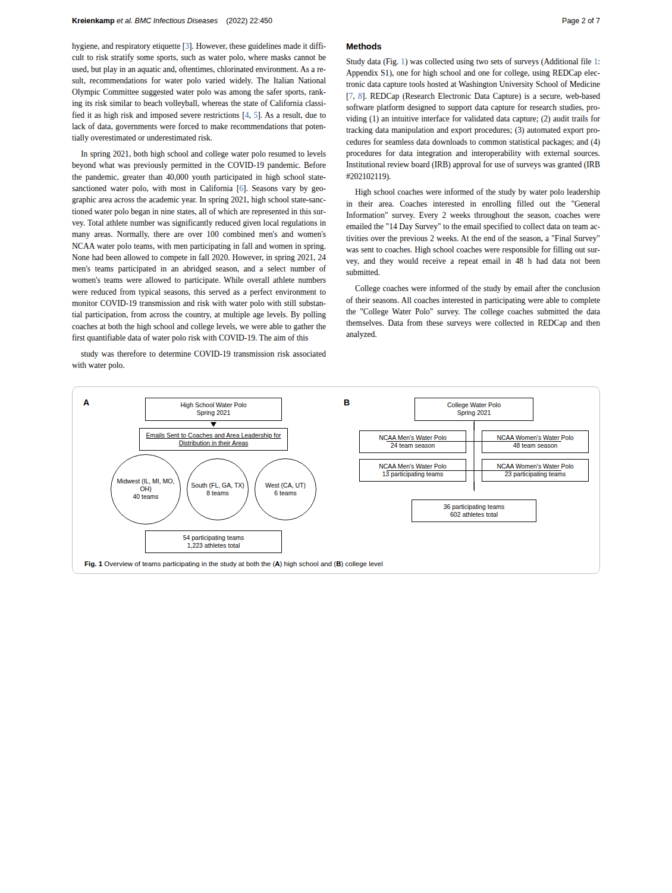Kreienkamp et al. BMC Infectious Diseases (2022) 22:450
Page 2 of 7
hygiene, and respiratory etiquette [3]. However, these guidelines made it difficult to risk stratify some sports, such as water polo, where masks cannot be used, but play in an aquatic and, oftentimes, chlorinated environment. As a result, recommendations for water polo varied widely. The Italian National Olympic Committee suggested water polo was among the safer sports, ranking its risk similar to beach volleyball, whereas the state of California classified it as high risk and imposed severe restrictions [4, 5]. As a result, due to lack of data, governments were forced to make recommendations that potentially overestimated or underestimated risk.
In spring 2021, both high school and college water polo resumed to levels beyond what was previously permitted in the COVID-19 pandemic. Before the pandemic, greater than 40,000 youth participated in high school state-sanctioned water polo, with most in California [6]. Seasons vary by geographic area across the academic year. In spring 2021, high school state-sanctioned water polo began in nine states, all of which are represented in this survey. Total athlete number was significantly reduced given local regulations in many areas. Normally, there are over 100 combined men's and women's NCAA water polo teams, with men participating in fall and women in spring. None had been allowed to compete in fall 2020. However, in spring 2021, 24 men's teams participated in an abridged season, and a select number of women's teams were allowed to participate. While overall athlete numbers were reduced from typical seasons, this served as a perfect environment to monitor COVID-19 transmission and risk with water polo with still substantial participation, from across the country, at multiple age levels. By polling coaches at both the high school and college levels, we were able to gather the first quantifiable data of water polo risk with COVID-19. The aim of this
study was therefore to determine COVID-19 transmission risk associated with water polo.
Methods
Study data (Fig. 1) was collected using two sets of surveys (Additional file 1: Appendix S1), one for high school and one for college, using REDCap electronic data capture tools hosted at Washington University School of Medicine [7, 8]. REDCap (Research Electronic Data Capture) is a secure, web-based software platform designed to support data capture for research studies, providing (1) an intuitive interface for validated data capture; (2) audit trails for tracking data manipulation and export procedures; (3) automated export procedures for seamless data downloads to common statistical packages; and (4) procedures for data integration and interoperability with external sources. Institutional review board (IRB) approval for use of surveys was granted (IRB #202102119).
High school coaches were informed of the study by water polo leadership in their area. Coaches interested in enrolling filled out the "General Information" survey. Every 2 weeks throughout the season, coaches were emailed the "14 Day Survey" to the email specified to collect data on team activities over the previous 2 weeks. At the end of the season, a "Final Survey" was sent to coaches. High school coaches were responsible for filling out survey, and they would receive a repeat email in 48 h had data not been submitted.
College coaches were informed of the study by email after the conclusion of their seasons. All coaches interested in participating were able to complete the "College Water Polo" survey. The college coaches submitted the data themselves. Data from these surveys were collected in REDCap and then analyzed.
A
High School Water Polo
Spring 2021
Emails Sent to Coaches and Area Leadership for Distribution in their Areas
Midwest (IL, MI, MO, OH)
40 teams
South (FL, GA, TX)
8 teams
West (CA, UT)
6 teams
54 participating teams
1,223 athletes total
B
College Water Polo
Spring 2021
NCAA Men's Water Polo
24 team season
NCAA Women's Water Polo
48 team season
NCAA Men's Water Polo
13 participating teams
NCAA Women's Water Polo
23 participating teams
36 participating teams
602 athletes total
Fig. 1 Overview of teams participating in the study at both the (A) high school and (B) college level